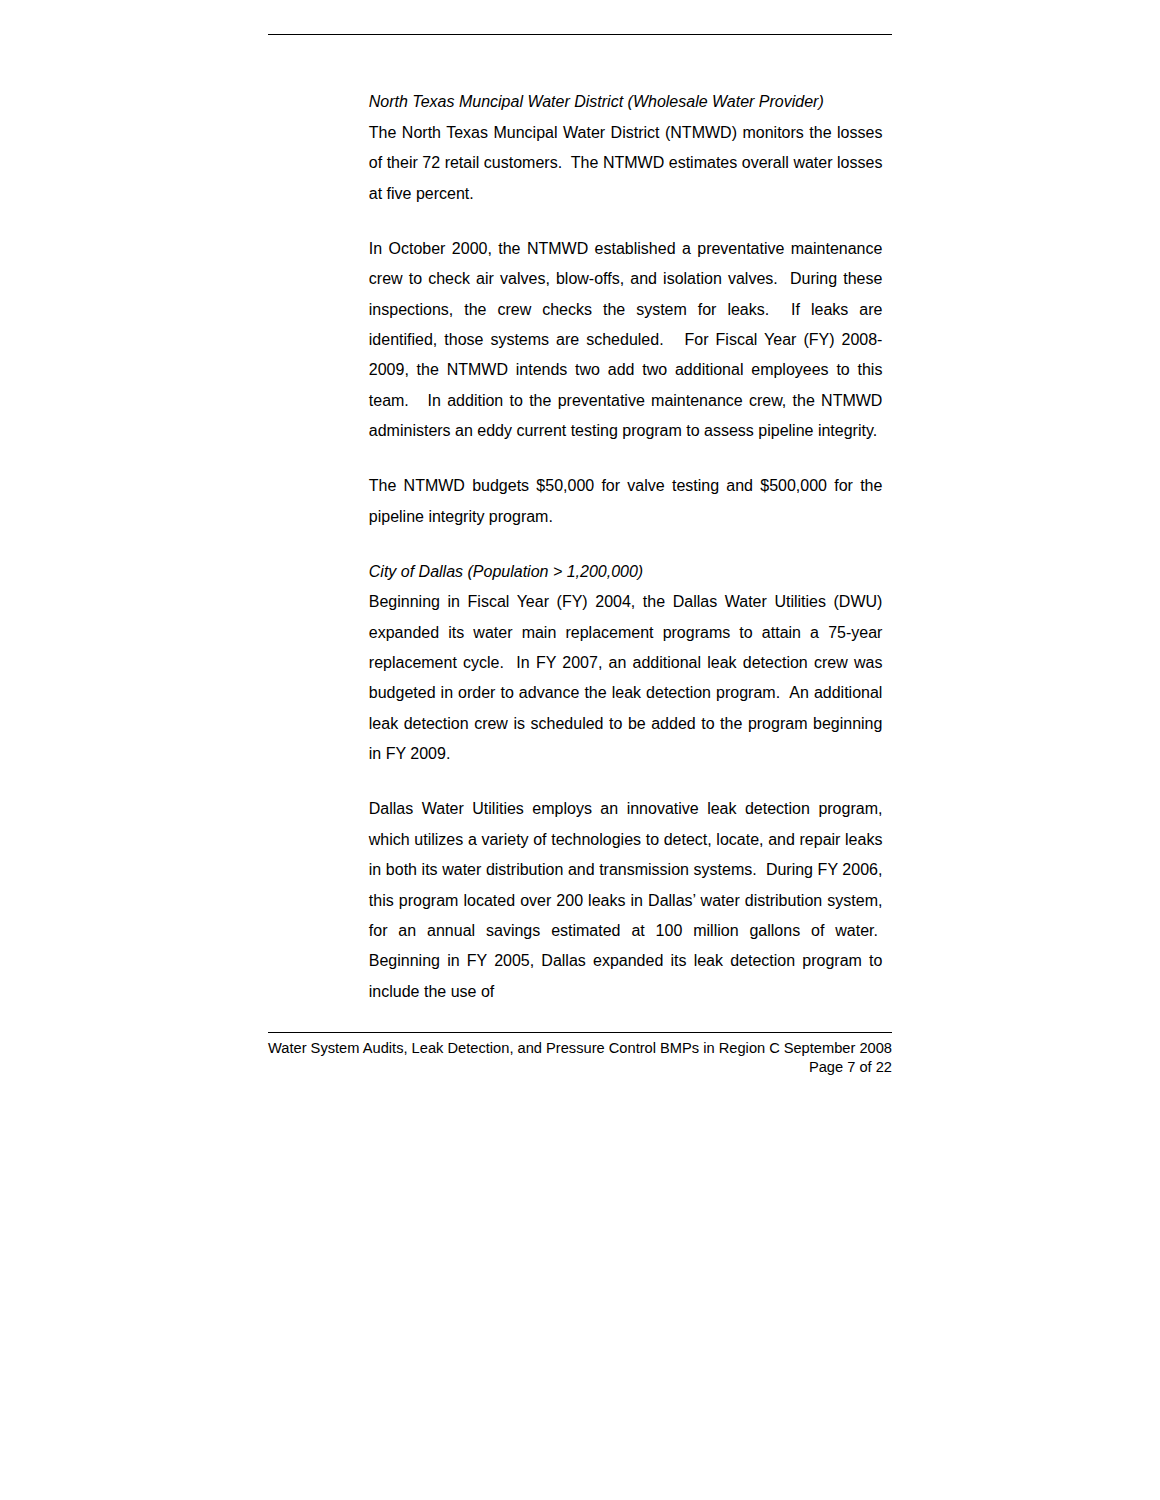North Texas Muncipal Water District (Wholesale Water Provider)
The North Texas Muncipal Water District (NTMWD) monitors the losses of their 72 retail customers. The NTMWD estimates overall water losses at five percent.
In October 2000, the NTMWD established a preventative maintenance crew to check air valves, blow-offs, and isolation valves. During these inspections, the crew checks the system for leaks. If leaks are identified, those systems are scheduled. For Fiscal Year (FY) 2008-2009, the NTMWD intends two add two additional employees to this team. In addition to the preventative maintenance crew, the NTMWD administers an eddy current testing program to assess pipeline integrity.
The NTMWD budgets $50,000 for valve testing and $500,000 for the pipeline integrity program.
City of Dallas (Population > 1,200,000)
Beginning in Fiscal Year (FY) 2004, the Dallas Water Utilities (DWU) expanded its water main replacement programs to attain a 75-year replacement cycle. In FY 2007, an additional leak detection crew was budgeted in order to advance the leak detection program. An additional leak detection crew is scheduled to be added to the program beginning in FY 2009.
Dallas Water Utilities employs an innovative leak detection program, which utilizes a variety of technologies to detect, locate, and repair leaks in both its water distribution and transmission systems. During FY 2006, this program located over 200 leaks in Dallas’ water distribution system, for an annual savings estimated at 100 million gallons of water. Beginning in FY 2005, Dallas expanded its leak detection program to include the use of
Water System Audits, Leak Detection, and Pressure Control BMPs in Region C
September 2008
Page 7 of 22